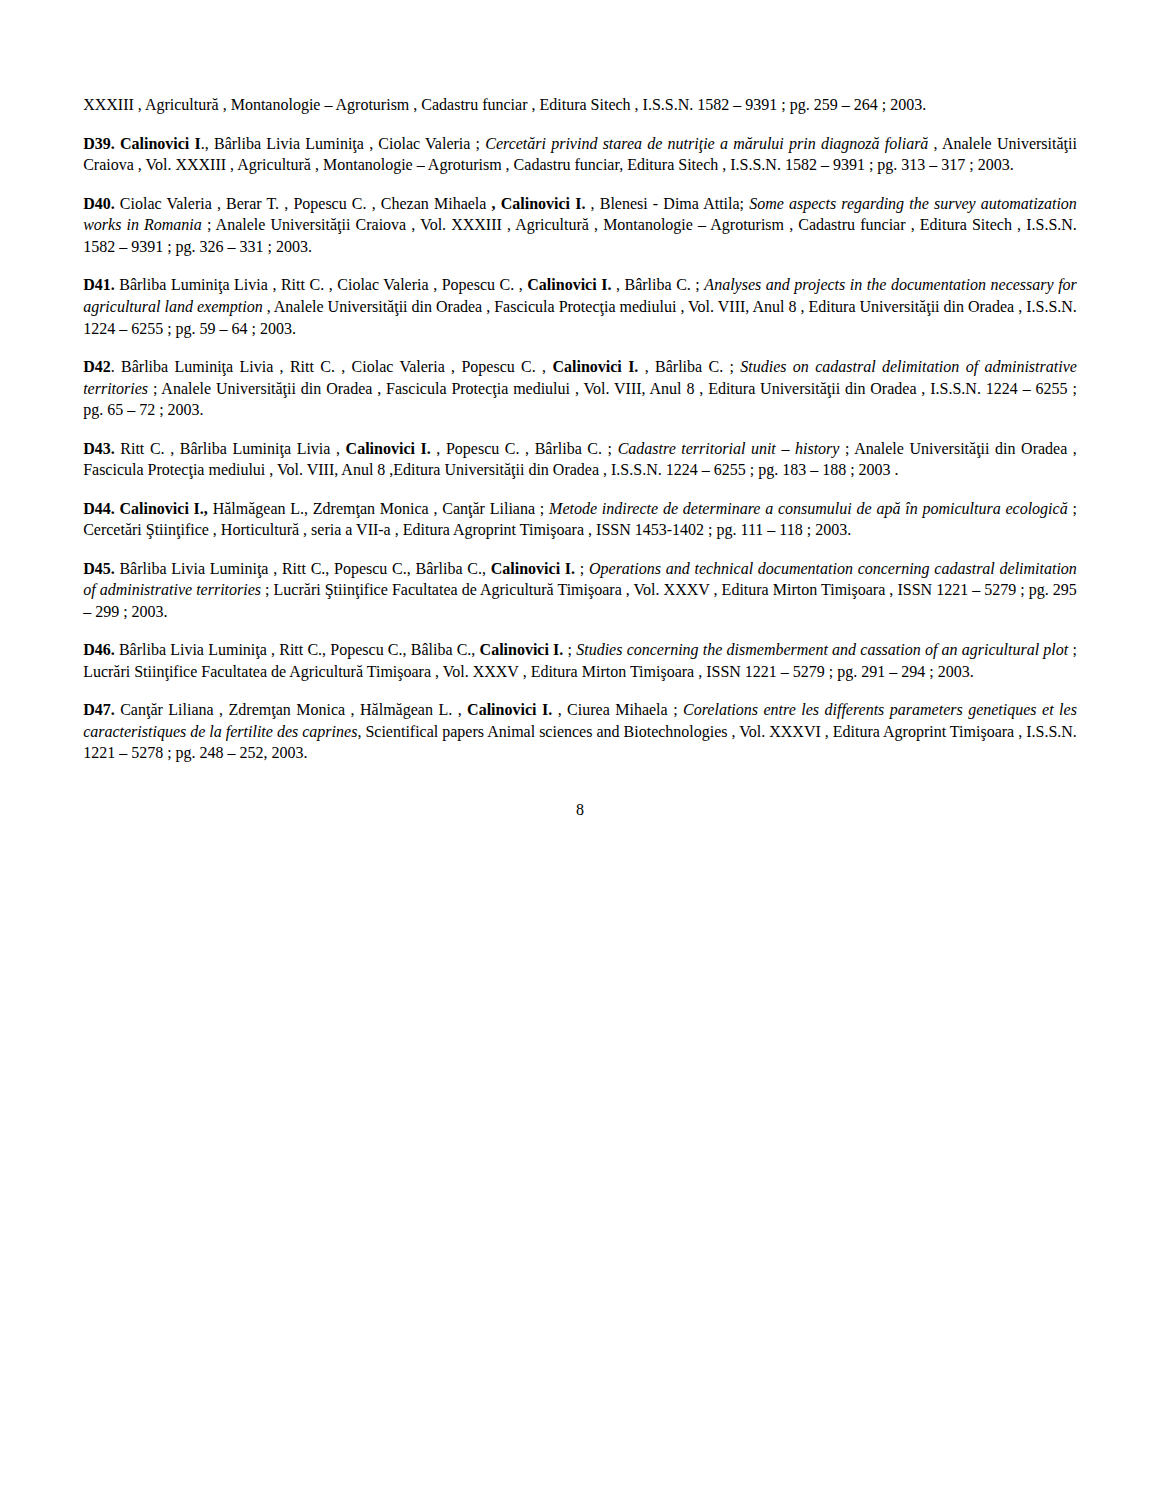XXXIII , Agricultură , Montanologie – Agroturism , Cadastru funciar , Editura Sitech , I.S.S.N. 1582 – 9391 ; pg. 259 – 264 ; 2003.
D39. Calinovici I., Bârliba Livia Luminiţa , Ciolac Valeria ; Cercetări privind starea de nutriţie a mărului prin diagnoză foliară , Analele Universităţii Craiova , Vol. XXXIII , Agricultură , Montanologie – Agroturism , Cadastru funciar, Editura Sitech , I.S.S.N. 1582 – 9391 ; pg. 313 – 317 ; 2003.
D40. Ciolac Valeria , Berar T. , Popescu C. , Chezan Mihaela , Calinovici I. , Blenesi - Dima Attila; Some aspects regarding the survey automatization works in Romania ; Analele Universităţii Craiova , Vol. XXXIII , Agricultură , Montanologie – Agroturism , Cadastru funciar , Editura Sitech , I.S.S.N. 1582 – 9391 ; pg. 326 – 331 ; 2003.
D41. Bârliba Luminiţa Livia , Ritt C. , Ciolac Valeria , Popescu C. , Calinovici I. , Bârliba C. ; Analyses and projects in the documentation necessary for agricultural land exemption , Analele Universităţii din Oradea , Fascicula Protecţia mediului , Vol. VIII, Anul 8 , Editura Universităţii din Oradea , I.S.S.N. 1224 – 6255 ; pg. 59 – 64 ; 2003.
D42. Bârliba Luminiţa Livia , Ritt C. , Ciolac Valeria , Popescu C. , Calinovici I. , Bârliba C. ; Studies on cadastral delimitation of administrative territories ; Analele Universităţii din Oradea , Fascicula Protecţia mediului , Vol. VIII, Anul 8 , Editura Universităţii din Oradea , I.S.S.N. 1224 – 6255 ; pg. 65 – 72 ; 2003.
D43. Ritt C. , Bârliba Luminiţa Livia , Calinovici I. , Popescu C. , Bârliba C. ; Cadastre territorial unit – history ; Analele Universităţii din Oradea , Fascicula Protecţia mediului , Vol. VIII, Anul 8 ,Editura Universităţii din Oradea , I.S.S.N. 1224 – 6255 ; pg. 183 – 188 ; 2003 .
D44. Calinovici I., Hălmăgean L., Zdremţan Monica , Canţăr Liliana ; Metode indirecte de determinare a consumului de apă în pomicultura ecologică ; Cercetări Ştiinţifice , Horticultură , seria a VII-a , Editura Agroprint Timişoara , ISSN 1453-1402 ; pg. 111 – 118 ; 2003.
D45. Bârliba Livia Luminiţa , Ritt C., Popescu C., Bârliba C., Calinovici I. ; Operations and technical documentation concerning cadastral delimitation of administrative territories ; Lucrări Ştiinţifice Facultatea de Agricultură Timişoara , Vol. XXXV , Editura Mirton Timişoara , ISSN 1221 – 5279 ; pg. 295 – 299 ; 2003.
D46. Bârliba Livia Luminiţa , Ritt C., Popescu C., Bâliba C., Calinovici I. ; Studies concerning the dismemberment and cassation of an agricultural plot ; Lucrări Stiinţifice Facultatea de Agricultură Timişoara , Vol. XXXV , Editura Mirton Timişoara , ISSN 1221 – 5279 ; pg. 291 – 294 ; 2003.
D47. Canţăr Liliana , Zdremţan Monica , Hălmăgean L. , Calinovici I. , Ciurea Mihaela ; Corelations entre les differents parameters genetiques et les caracteristiques de la fertilite des caprines, Scientifical papers Animal sciences and Biotechnologies , Vol. XXXVI , Editura Agroprint Timişoara , I.S.S.N. 1221 – 5278 ; pg. 248 – 252, 2003.
8